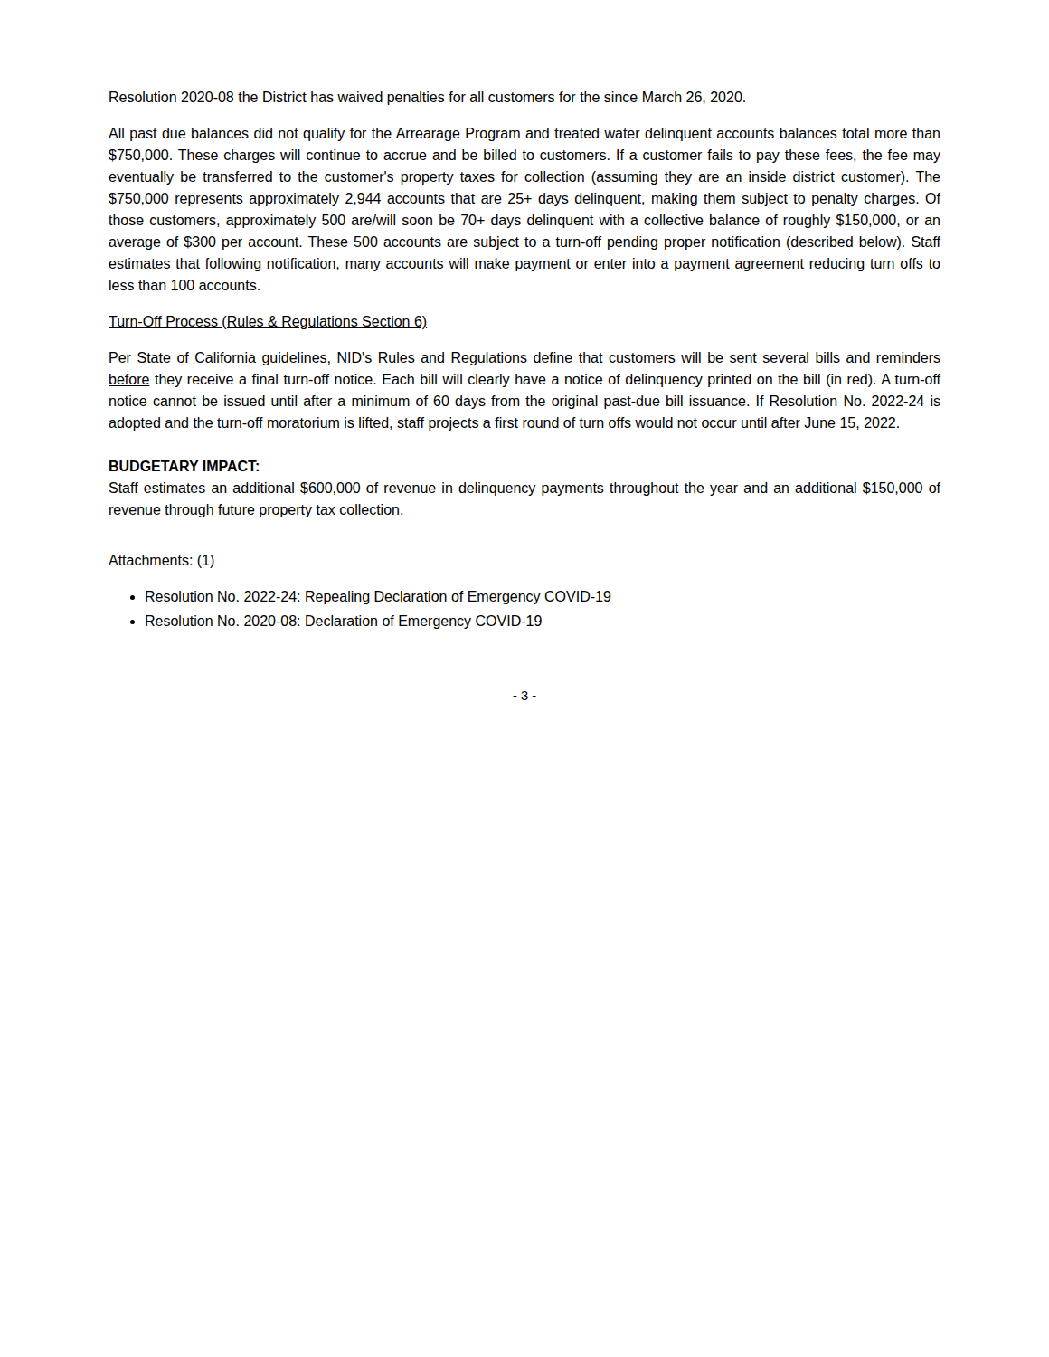Resolution 2020-08 the District has waived penalties for all customers for the since March 26, 2020.
All past due balances did not qualify for the Arrearage Program and treated water delinquent accounts balances total more than $750,000. These charges will continue to accrue and be billed to customers. If a customer fails to pay these fees, the fee may eventually be transferred to the customer's property taxes for collection (assuming they are an inside district customer). The $750,000 represents approximately 2,944 accounts that are 25+ days delinquent, making them subject to penalty charges. Of those customers, approximately 500 are/will soon be 70+ days delinquent with a collective balance of roughly $150,000, or an average of $300 per account. These 500 accounts are subject to a turn-off pending proper notification (described below). Staff estimates that following notification, many accounts will make payment or enter into a payment agreement reducing turn offs to less than 100 accounts.
Turn-Off Process (Rules & Regulations Section 6)
Per State of California guidelines, NID's Rules and Regulations define that customers will be sent several bills and reminders before they receive a final turn-off notice. Each bill will clearly have a notice of delinquency printed on the bill (in red). A turn-off notice cannot be issued until after a minimum of 60 days from the original past-due bill issuance. If Resolution No. 2022-24 is adopted and the turn-off moratorium is lifted, staff projects a first round of turn offs would not occur until after June 15, 2022.
BUDGETARY IMPACT:
Staff estimates an additional $600,000 of revenue in delinquency payments throughout the year and an additional $150,000 of revenue through future property tax collection.
Attachments: (1)
Resolution No. 2022-24: Repealing Declaration of Emergency COVID-19
Resolution No. 2020-08: Declaration of Emergency COVID-19
- 3 -